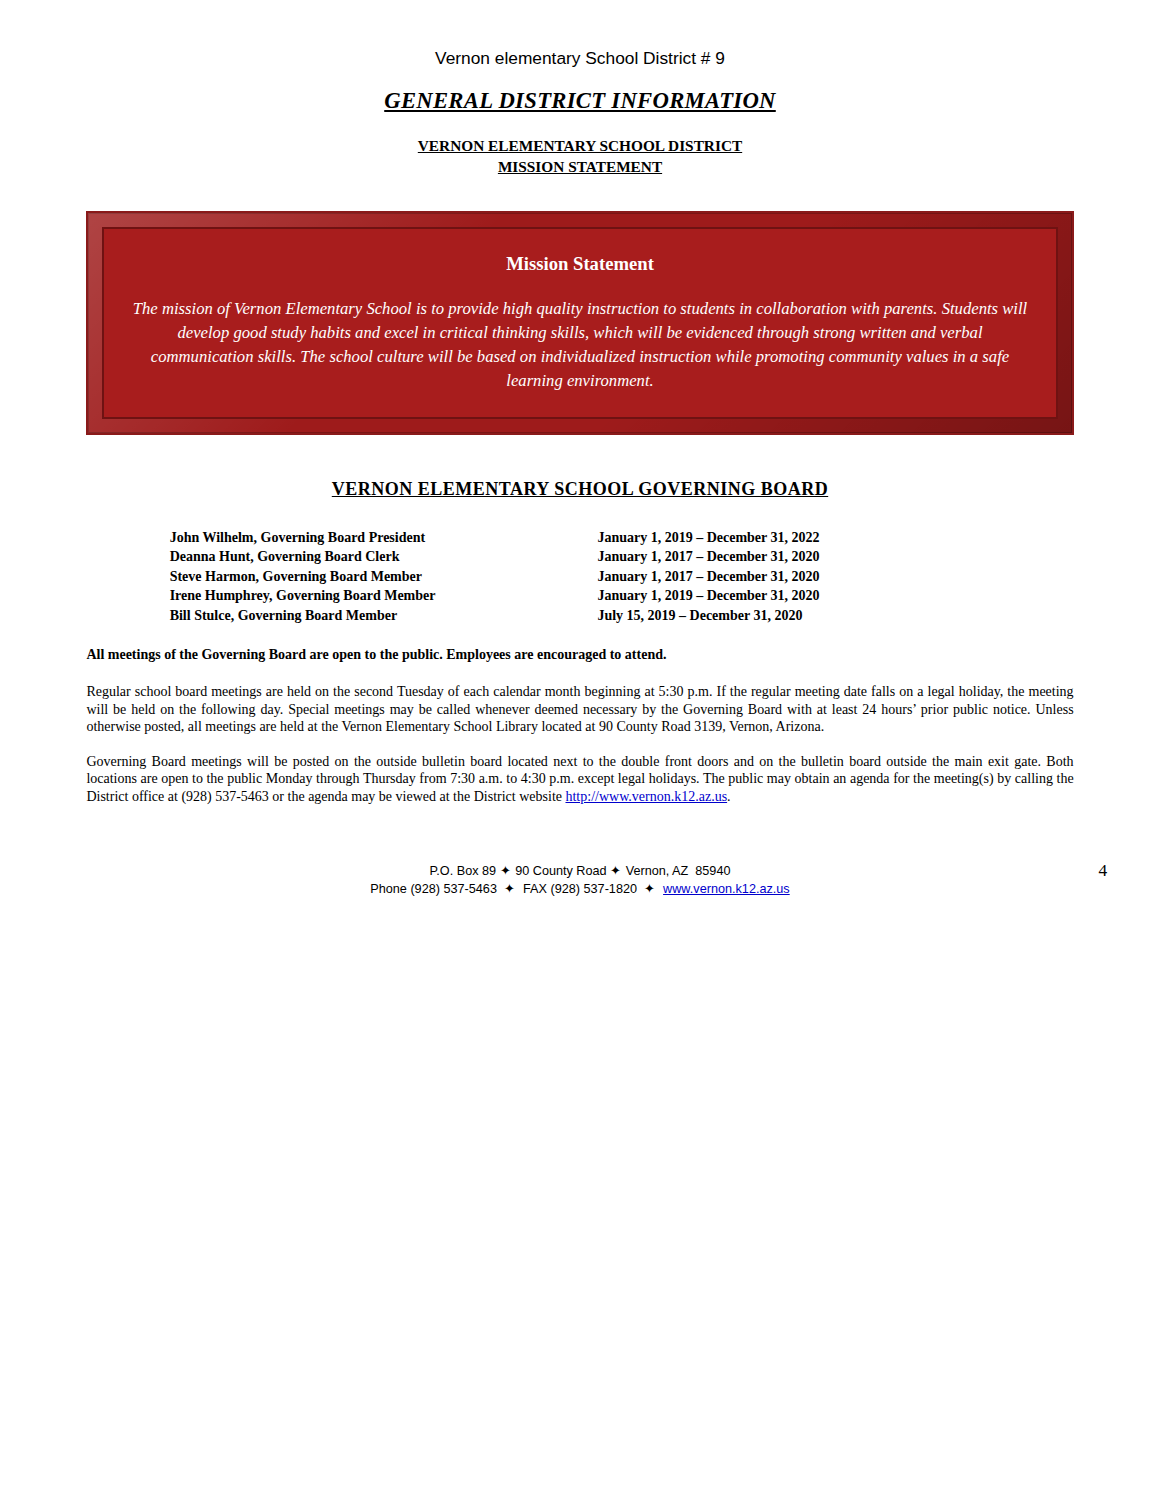Vernon elementary School District # 9
GENERAL DISTRICT INFORMATION
VERNON ELEMENTARY SCHOOL DISTRICT
MISSION STATEMENT
Mission Statement
The mission of Vernon Elementary School is to provide high quality instruction to students in collaboration with parents. Students will develop good study habits and excel in critical thinking skills, which will be evidenced through strong written and verbal communication skills. The school culture will be based on individualized instruction while promoting community values in a safe learning environment.
VERNON ELEMENTARY SCHOOL GOVERNING BOARD
| John Wilhelm, Governing Board President | January 1, 2019 – December 31, 2022 |
| Deanna Hunt, Governing Board Clerk | January 1, 2017 – December 31, 2020 |
| Steve Harmon, Governing Board Member | January 1, 2017 – December 31, 2020 |
| Irene Humphrey, Governing Board Member | January 1, 2019 – December 31, 2020 |
| Bill Stulce, Governing Board Member | July 15, 2019 – December 31, 2020 |
All meetings of the Governing Board are open to the public. Employees are encouraged to attend.
Regular school board meetings are held on the second Tuesday of each calendar month beginning at 5:30 p.m. If the regular meeting date falls on a legal holiday, the meeting will be held on the following day. Special meetings may be called whenever deemed necessary by the Governing Board with at least 24 hours’ prior public notice. Unless otherwise posted, all meetings are held at the Vernon Elementary School Library located at 90 County Road 3139, Vernon, Arizona.
Governing Board meetings will be posted on the outside bulletin board located next to the double front doors and on the bulletin board outside the main exit gate. Both locations are open to the public Monday through Thursday from 7:30 a.m. to 4:30 p.m. except legal holidays. The public may obtain an agenda for the meeting(s) by calling the District office at (928) 537-5463 or the agenda may be viewed at the District website http://www.vernon.k12.az.us.
P.O. Box 89 ✦ 90 County Road ✦ Vernon, AZ 85940
Phone (928) 537-5463 ✦ FAX (928) 537-1820 ✦ www.vernon.k12.az.us
4